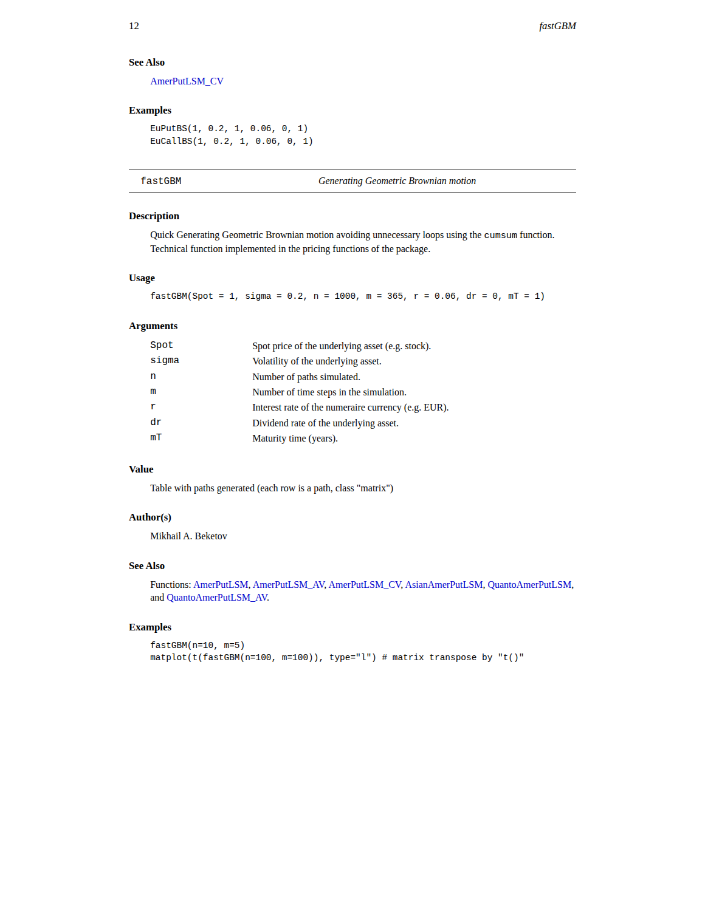12 fastGBM
See Also
AmerPutLSM_CV
Examples
EuPutBS(1, 0.2, 1, 0.06, 0, 1)
EuCallBS(1, 0.2, 1, 0.06, 0, 1)
fastGBM Generating Geometric Brownian motion
Description
Quick Generating Geometric Brownian motion avoiding unnecessary loops using the cumsum function. Technical function implemented in the pricing functions of the package.
Usage
fastGBM(Spot = 1, sigma = 0.2, n = 1000, m = 365, r = 0.06, dr = 0, mT = 1)
Arguments
| Spot | Spot price of the underlying asset (e.g. stock). |
| sigma | Volatility of the underlying asset. |
| n | Number of paths simulated. |
| m | Number of time steps in the simulation. |
| r | Interest rate of the numeraire currency (e.g. EUR). |
| dr | Dividend rate of the underlying asset. |
| mT | Maturity time (years). |
Value
Table with paths generated (each row is a path, class "matrix")
Author(s)
Mikhail A. Beketov
See Also
Functions: AmerPutLSM, AmerPutLSM_AV, AmerPutLSM_CV, AsianAmerPutLSM, QuantoAmerPutLSM, and QuantoAmerPutLSM_AV.
Examples
fastGBM(n=10, m=5)
matplot(t(fastGBM(n=100, m=100)), type="l") # matrix transpose by "t()"